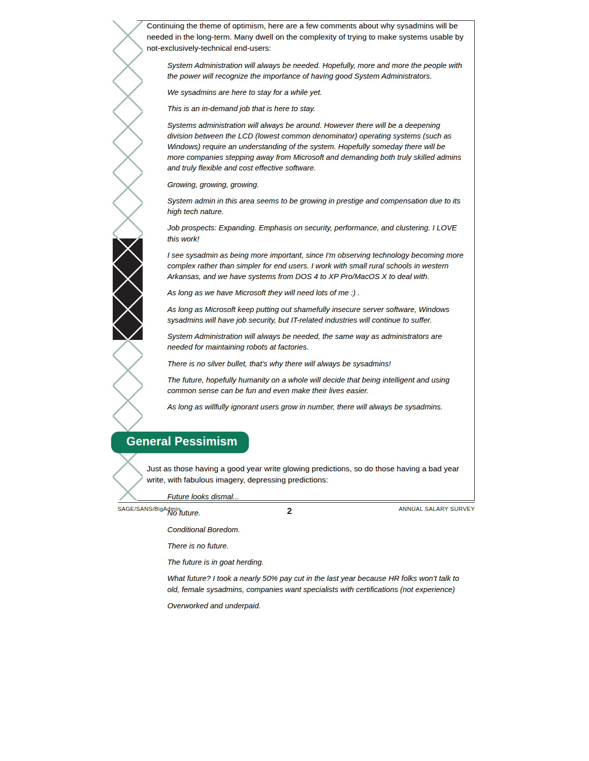Continuing the theme of optimism, here are a few comments about why sysadmins will be needed in the long-term. Many dwell on the complexity of trying to make systems usable by not-exclusively-technical end-users:
System Administration will always be needed. Hopefully, more and more the people with the power will recognize the importance of having good System Administrators.
We sysadmins are here to stay for a while yet.
This is an in-demand job that is here to stay.
Systems administration will always be around. However there will be a deepening division between the LCD (lowest common denominator) operating systems (such as Windows) require an understanding of the system. Hopefully someday there will be more companies stepping away from Microsoft and demanding both truly skilled admins and truly flexible and cost effective software.
Growing, growing, growing.
System admin in this area seems to be growing in prestige and compensation due to its high tech nature.
Job prospects: Expanding. Emphasis on security, performance, and clustering. I LOVE this work!
I see sysadmin as being more important, since I'm observing technology becoming more complex rather than simpler for end users. I work with small rural schools in western Arkansas, and we have systems from DOS 4 to XP Pro/MacOS X to deal with.
As long as we have Microsoft they will need lots of me :) .
As long as Microsoft keep putting out shamefully insecure server software, Windows sysadmins will have job security, but IT-related industries will continue to suffer.
System Administration will always be needed, the same way as administrators are needed for maintaining robots at factories.
There is no silver bullet, that’s why there will always be sysadmins!
The future, hopefully humanity on a whole will decide that being intelligent and using common sense can be fun and even make their lives easier.
As long as willfully ignorant users grow in number, there will always be sysadmins.
General Pessimism
Just as those having a good year write glowing predictions, so do those having a bad year write, with fabulous imagery, depressing predictions:
Future looks dismal...
No future.
Conditional Boredom.
There is no future.
The future is in goat herding.
What future? I took a nearly 50% pay cut in the last year because HR folks won’t talk to old, female sysadmins, companies want specialists with certifications (not experience)
Overworked and underpaid.
SAGE/SANS/BigAdmin ANNUAL SALARY SURVEY
2